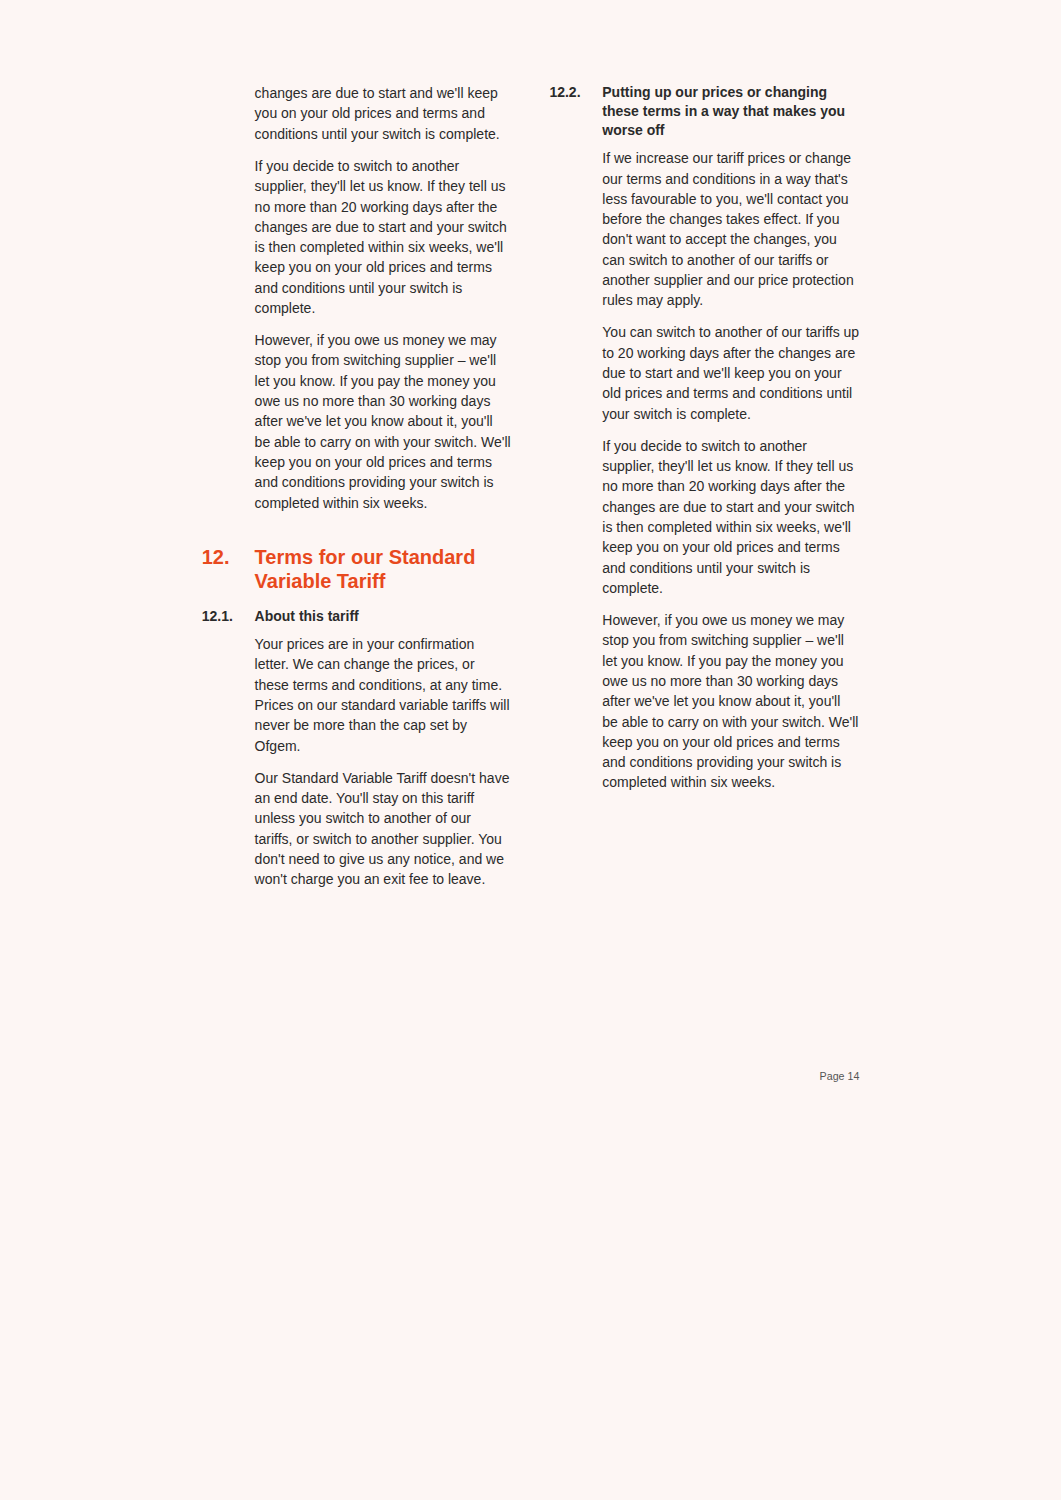changes are due to start and we'll keep you on your old prices and terms and conditions until your switch is complete.
If you decide to switch to another supplier, they'll let us know. If they tell us no more than 20 working days after the changes are due to start and your switch is then completed within six weeks, we'll keep you on your old prices and terms and conditions until your switch is complete.
However, if you owe us money we may stop you from switching supplier – we'll let you know. If you pay the money you owe us no more than 30 working days after we've let you know about it, you'll be able to carry on with your switch. We'll keep you on your old prices and terms and conditions providing your switch is completed within six weeks.
12. Terms for our Standard Variable Tariff
12.1. About this tariff
Your prices are in your confirmation letter. We can change the prices, or these terms and conditions, at any time. Prices on our standard variable tariffs will never be more than the cap set by Ofgem.
Our Standard Variable Tariff doesn't have an end date. You'll stay on this tariff unless you switch to another of our tariffs, or switch to another supplier. You don't need to give us any notice, and we won't charge you an exit fee to leave.
12.2. Putting up our prices or changing these terms in a way that makes you worse off
If we increase our tariff prices or change our terms and conditions in a way that's less favourable to you, we'll contact you before the changes takes effect. If you don't want to accept the changes, you can switch to another of our tariffs or another supplier and our price protection rules may apply.
You can switch to another of our tariffs up to 20 working days after the changes are due to start and we'll keep you on your old prices and terms and conditions until your switch is complete.
If you decide to switch to another supplier, they'll let us know. If they tell us no more than 20 working days after the changes are due to start and your switch is then completed within six weeks, we'll keep you on your old prices and terms and conditions until your switch is complete.
However, if you owe us money we may stop you from switching supplier – we'll let you know. If you pay the money you owe us no more than 30 working days after we've let you know about it, you'll be able to carry on with your switch. We'll keep you on your old prices and terms and conditions providing your switch is completed within six weeks.
Page 14